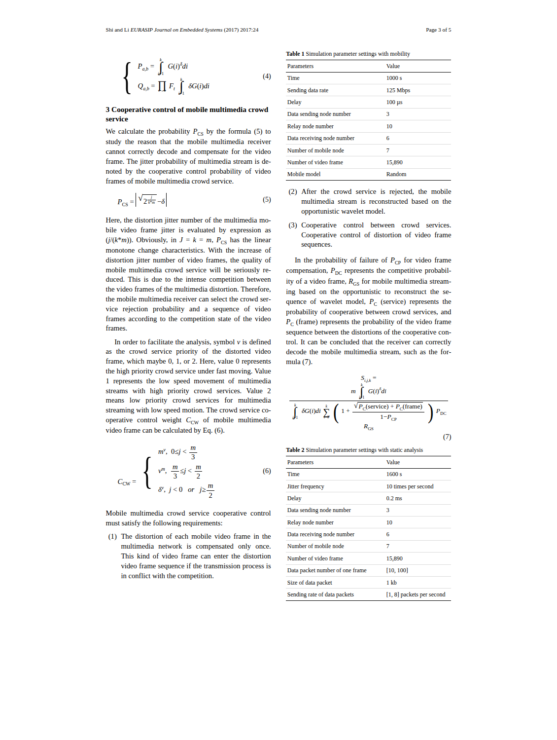Shi and Li EURASIP Journal on Embedded Systems (2017) 2017:24
Page 3 of 5
{ Pa,b = k ∫ i=1 G(i)δdi Qa,b = ∏ t→k Ft k ∫ i=1 δG(i)di
(4)
3 Cooperative control of mobile multimedia crowd service
We calculate the probability PCS by the formula (5) to study the reason that the mobile multimedia receiver cannot correctly decode and compensate for the video frame. The jitter probability of multimedia stream is denoted by the cooperative control probability of video frames of mobile multimedia crowd service.
PCS = 2jk*m−δ
(5)
Here, the distortion jitter number of the multimedia mobile video frame jitter is evaluated by expression as (j/(k*m)). Obviously, in J = k = m, PCS has the linear monotone change characteristics. With the increase of distortion jitter number of video frames, the quality of mobile multimedia crowd service will be seriously reduced. This is due to the intense competition between the video frames of the multimedia distortion. Therefore, the mobile multimedia receiver can select the crowd service rejection probability and a sequence of video frames according to the competition state of the video frames.
In order to facilitate the analysis, symbol v is defined as the crowd service priority of the distorted video frame, which maybe 0, 1, or 2. Here, value 0 represents the high priority crowd service under fast moving. Value 1 represents the low speed movement of multimedia streams with high priority crowd services. Value 2 means low priority crowd services for multimedia streaming with low speed motion. The crowd service cooperative control weight CCW of mobile multimedia video frame can be calculated by Eq. (6).
CCW = { mv, 0≤j < m 3 vm, m 3≤j < m 2 δv, j < 0 or j≥m 2
(6)
Mobile multimedia crowd service cooperative control must satisfy the following requirements:
(1) The distortion of each mobile video frame in the multimedia network is compensated only once. This kind of video frame can enter the distortion video frame sequence if the transmission process is in conflict with the competition.
Table 1 Simulation parameter settings with mobility
| Parameters | Value |
| --- | --- |
| Time | 1000 s |
| Sending data rate | 125 Mbps |
| Delay | 100 µs |
| Data sending node number | 3 |
| Relay node number | 10 |
| Data receiving node number | 6 |
| Number of mobile node | 7 |
| Number of video frame | 15,890 |
| Mobile model | Random |
(2) After the crowd service is rejected, the mobile multimedia stream is reconstructed based on the opportunistic wavelet model.
(3) Cooperative control between crowd services. Cooperative control of distortion of video frame sequences.
In the probability of failure of PCP for video frame compensation, PDC represents the competitive probability of a video frame, RGS for mobile multimedia streaming based on the opportunistic to reconstruct the sequence of wavelet model, PC (service) represents the probability of cooperative between crowd services, and PC (frame) represents the probability of the video frame sequence between the distortions of the cooperative control. It can be concluded that the receiver can correctly decode the mobile multimedia stream, such as the formula (7).
Si,j,k = m k ∫ i=1 G(i)δdi k ∫ i=1 δG(i)di k ∑ i=1 ( 1 + PC(service) + PC(frame) 1−PCP ) PDC RGS
(7)
Table 2 Simulation parameter settings with static analysis
| Parameters | Value |
| --- | --- |
| Time | 1600 s |
| Jitter frequency | 10 times per second |
| Delay | 0.2 ms |
| Data sending node number | 3 |
| Relay node number | 10 |
| Data receiving node number | 6 |
| Number of mobile node | 7 |
| Number of video frame | 15,890 |
| Data packet number of one frame | [10, 100] |
| Size of data packet | 1 kb |
| Sending rate of data packets | [1, 8] packets per second |